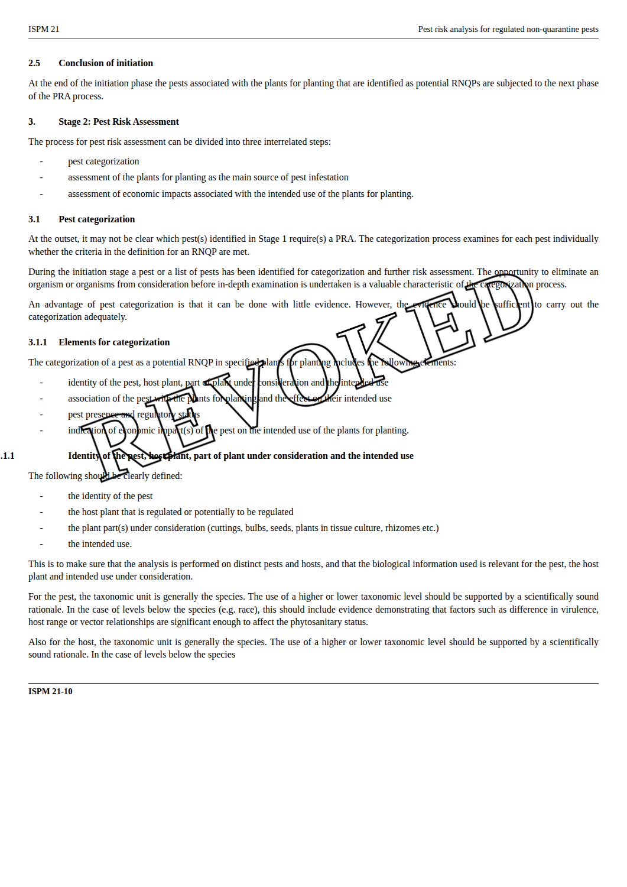REVOKED
ISPM 21
Pest risk analysis for regulated non-quarantine pests
2.5 Conclusion of initiation
At the end of the initiation phase the pests associated with the plants for planting that are identified as potential RNQPs are subjected to the next phase of the PRA process.
3. Stage 2: Pest Risk Assessment
The process for pest risk assessment can be divided into three interrelated steps:
pest categorization
assessment of the plants for planting as the main source of pest infestation
assessment of economic impacts associated with the intended use of the plants for planting.
3.1 Pest categorization
At the outset, it may not be clear which pest(s) identified in Stage 1 require(s) a PRA. The categorization process examines for each pest individually whether the criteria in the definition for an RNQP are met.
During the initiation stage a pest or a list of pests has been identified for categorization and further risk assessment. The opportunity to eliminate an organism or organisms from consideration before in-depth examination is undertaken is a valuable characteristic of the categorization process.
An advantage of pest categorization is that it can be done with little evidence. However, the evidence should be sufficient to carry out the categorization adequately.
3.1.1 Elements for categorization
The categorization of a pest as a potential RNQP in specified plants for planting includes the following elements:
identity of the pest, host plant, part of plant under consideration and the intended use
association of the pest with the plants for planting and the effect on their intended use
pest presence and regulatory status
indication of economic impact(s) of the pest on the intended use of the plants for planting.
3.1.1.1 Identity of the pest, host plant, part of plant under consideration and the intended use
The following should be clearly defined:
the identity of the pest
the host plant that is regulated or potentially to be regulated
the plant part(s) under consideration (cuttings, bulbs, seeds, plants in tissue culture, rhizomes etc.)
the intended use.
This is to make sure that the analysis is performed on distinct pests and hosts, and that the biological information used is relevant for the pest, the host plant and intended use under consideration.
For the pest, the taxonomic unit is generally the species. The use of a higher or lower taxonomic level should be supported by a scientifically sound rationale. In the case of levels below the species (e.g. race), this should include evidence demonstrating that factors such as difference in virulence, host range or vector relationships are significant enough to affect the phytosanitary status.
Also for the host, the taxonomic unit is generally the species. The use of a higher or lower taxonomic level should be supported by a scientifically sound rationale. In the case of levels below the species
ISPM 21-10